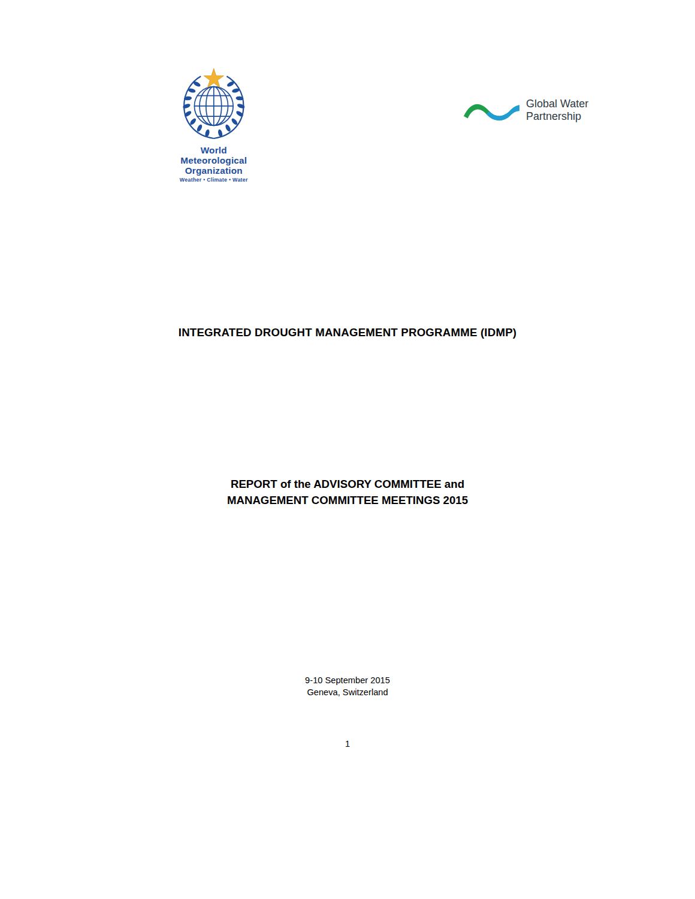World Meteorological Organization
Weather • Climate • Water
Global Water Partnership
INTEGRATED DROUGHT MANAGEMENT PROGRAMME (IDMP)
REPORT of the ADVISORY COMMITTEE and
MANAGEMENT COMMITTEE MEETINGS 2015
9-10 September 2015
Geneva, Switzerland
1